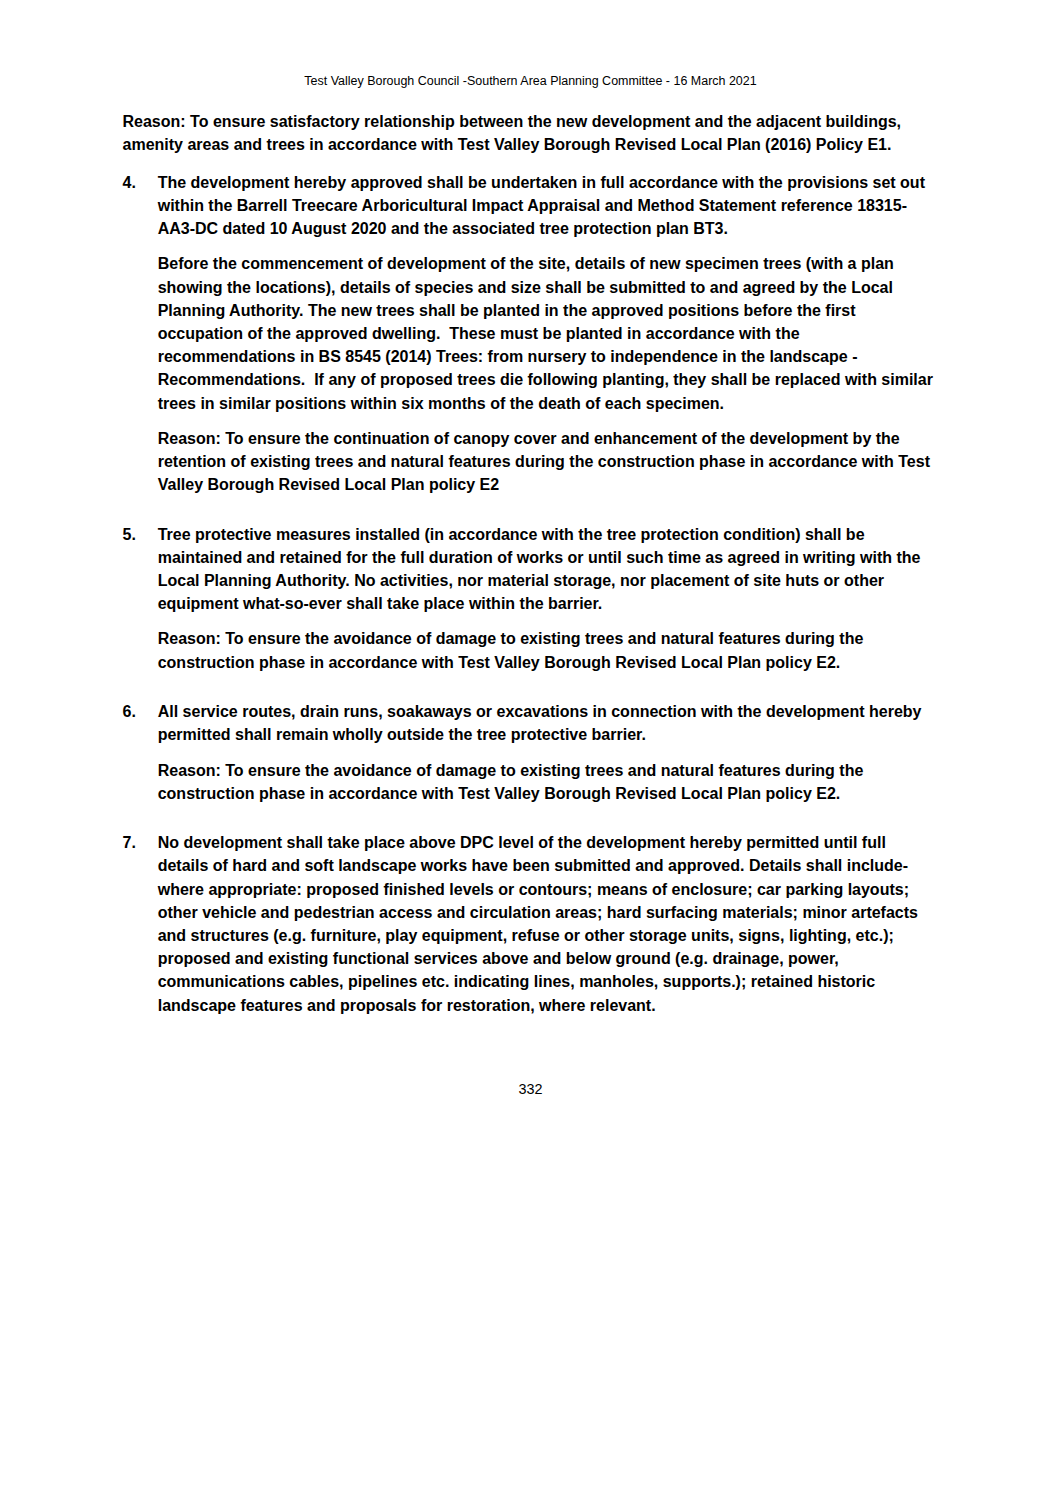Test Valley Borough Council -Southern Area Planning Committee - 16 March 2021
Reason: To ensure satisfactory relationship between the new development and the adjacent buildings, amenity areas and trees in accordance with Test Valley Borough Revised Local Plan (2016) Policy E1.
4.
The development hereby approved shall be undertaken in full accordance with the provisions set out within the Barrell Treecare Arboricultural Impact Appraisal and Method Statement reference 18315-AA3-DC dated 10 August 2020 and the associated tree protection plan BT3.
Before the commencement of development of the site, details of new specimen trees (with a plan showing the locations), details of species and size shall be submitted to and agreed by the Local Planning Authority. The new trees shall be planted in the approved positions before the first occupation of the approved dwelling. These must be planted in accordance with the recommendations in BS 8545 (2014) Trees: from nursery to independence in the landscape -Recommendations. If any of proposed trees die following planting, they shall be replaced with similar trees in similar positions within six months of the death of each specimen.
Reason: To ensure the continuation of canopy cover and enhancement of the development by the retention of existing trees and natural features during the construction phase in accordance with Test Valley Borough Revised Local Plan policy E2
5.
Tree protective measures installed (in accordance with the tree protection condition) shall be maintained and retained for the full duration of works or until such time as agreed in writing with the Local Planning Authority. No activities, nor material storage, nor placement of site huts or other equipment what-so-ever shall take place within the barrier.
Reason: To ensure the avoidance of damage to existing trees and natural features during the construction phase in accordance with Test Valley Borough Revised Local Plan policy E2.
6.
All service routes, drain runs, soakaways or excavations in connection with the development hereby permitted shall remain wholly outside the tree protective barrier.
Reason: To ensure the avoidance of damage to existing trees and natural features during the construction phase in accordance with Test Valley Borough Revised Local Plan policy E2.
7.
No development shall take place above DPC level of the development hereby permitted until full details of hard and soft landscape works have been submitted and approved. Details shall include-where appropriate: proposed finished levels or contours; means of enclosure; car parking layouts; other vehicle and pedestrian access and circulation areas; hard surfacing materials; minor artefacts and structures (e.g. furniture, play equipment, refuse or other storage units, signs, lighting, etc.); proposed and existing functional services above and below ground (e.g. drainage, power, communications cables, pipelines etc. indicating lines, manholes, supports.); retained historic landscape features and proposals for restoration, where relevant.
332